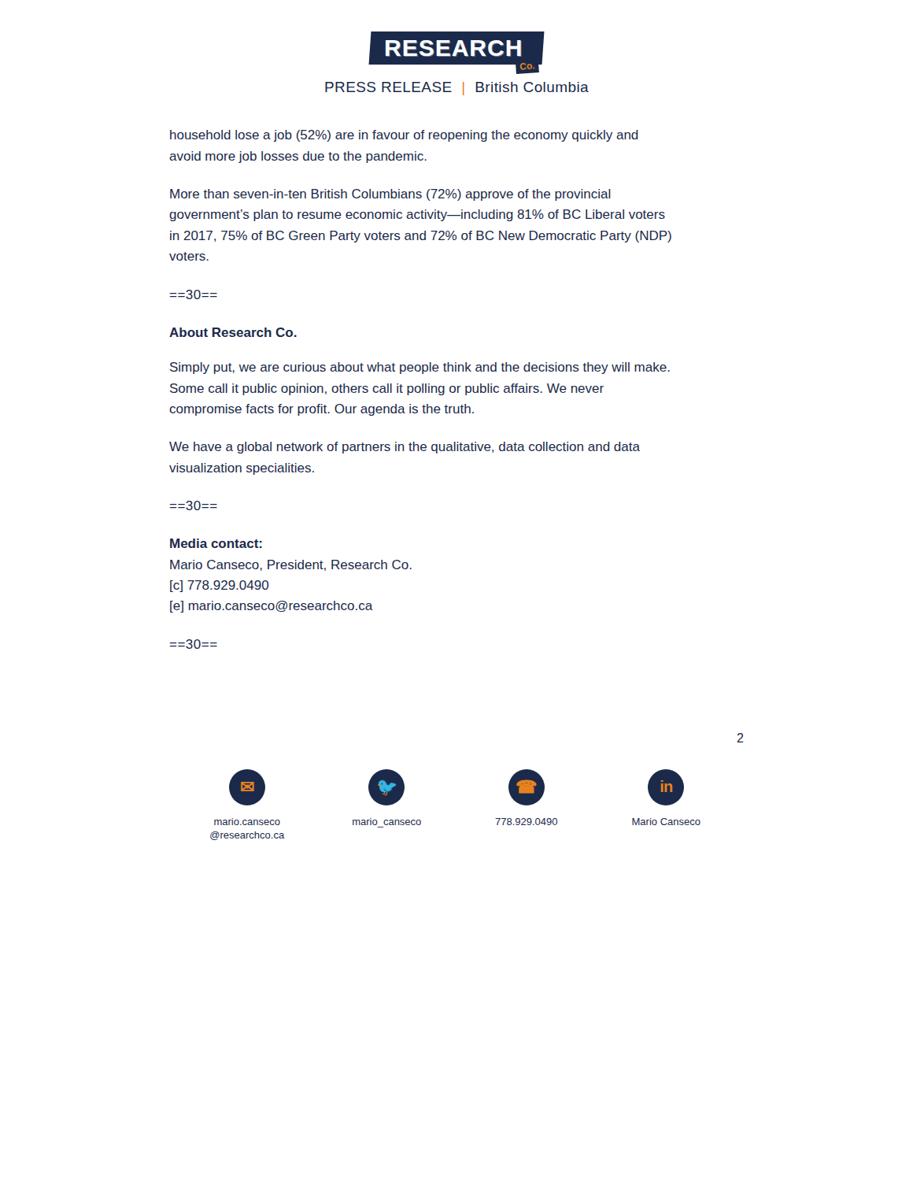RESEARCH Co.
PRESS RELEASE | British Columbia
household lose a job (52%) are in favour of reopening the economy quickly and avoid more job losses due to the pandemic.
More than seven-in-ten British Columbians (72%) approve of the provincial government’s plan to resume economic activity—including 81% of BC Liberal voters in 2017, 75% of BC Green Party voters and 72% of BC New Democratic Party (NDP) voters.
==30==
About Research Co.
Simply put, we are curious about what people think and the decisions they will make. Some call it public opinion, others call it polling or public affairs. We never compromise facts for profit. Our agenda is the truth.
We have a global network of partners in the qualitative, data collection and data visualization specialities.
==30==
Media contact:
Mario Canseco, President, Research Co.
[c] 778.929.0490
[e] mario.canseco@researchco.ca
==30==
2
✉
mario.canseco
@researchco.ca
🐦
mario_canseco
☎
778.929.0490
in
Mario Canseco